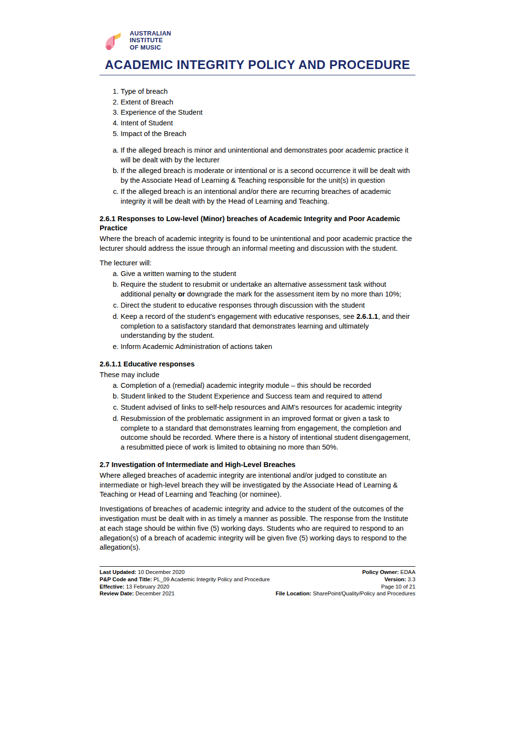Australian
Institute
of Music
Academic Integrity Policy and Procedure
Type of breach
Extent of Breach
Experience of the Student
Intent of Student
Impact of the Breach
If the alleged breach is minor and unintentional and demonstrates poor academic practice it will be dealt with by the lecturer
If the alleged breach is moderate or intentional or is a second occurrence it will be dealt with by the Associate Head of Learning & Teaching responsible for the unit(s) in question
If the alleged breach is an intentional and/or there are recurring breaches of academic integrity it will be dealt with by the Head of Learning and Teaching.
2.6.1 Responses to Low-level (Minor) breaches of Academic Integrity and Poor Academic Practice
Where the breach of academic integrity is found to be unintentional and poor academic practice the lecturer should address the issue through an informal meeting and discussion with the student.
The lecturer will:
Give a written warning to the student
Require the student to resubmit or undertake an alternative assessment task without additional penalty or downgrade the mark for the assessment item by no more than 10%;
Direct the student to educative responses through discussion with the student
Keep a record of the student's engagement with educative responses, see 2.6.1.1, and their completion to a satisfactory standard that demonstrates learning and ultimately understanding by the student.
Inform Academic Administration of actions taken
2.6.1.1 Educative responses
These may include
Completion of a (remedial) academic integrity module – this should be recorded
Student linked to the Student Experience and Success team and required to attend
Student advised of links to self-help resources and AIM's resources for academic integrity
Resubmission of the problematic assignment in an improved format or given a task to complete to a standard that demonstrates learning from engagement, the completion and outcome should be recorded. Where there is a history of intentional student disengagement, a resubmitted piece of work is limited to obtaining no more than 50%.
2.7 Investigation of Intermediate and High-Level Breaches
Where alleged breaches of academic integrity are intentional and/or judged to constitute an intermediate or high-level breach they will be investigated by the Associate Head of Learning & Teaching or Head of Learning and Teaching (or nominee).
Investigations of breaches of academic integrity and advice to the student of the outcomes of the investigation must be dealt with in as timely a manner as possible. The response from the Institute at each stage should be within five (5) working days. Students who are required to respond to an allegation(s) of a breach of academic integrity will be given five (5) working days to respond to the allegation(s).
| Last Updated: 10 December 2020 | Policy Owner: EDAA |
| P&P Code and Title: PL_09 Academic Integrity Policy and Procedure | Version: 3.3 |
| Effective: 13 February 2020 | Page 10 of 21 |
| Review Date: December 2021 | File Location: SharePoint/Quality/Policy and Procedures |